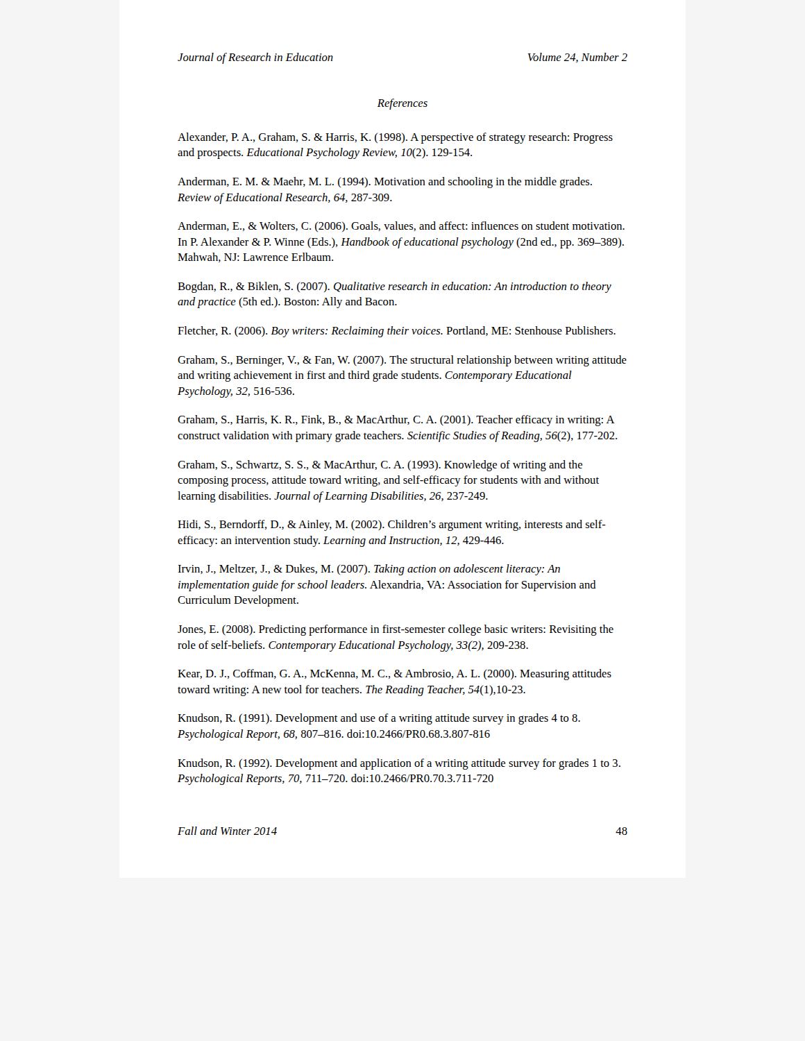Journal of Research in Education Volume 24, Number 2
References
Alexander, P. A., Graham, S. & Harris, K. (1998). A perspective of strategy research: Progress and prospects. Educational Psychology Review, 10(2). 129-154.
Anderman, E. M. & Maehr, M. L. (1994). Motivation and schooling in the middle grades. Review of Educational Research, 64, 287-309.
Anderman, E., & Wolters, C. (2006). Goals, values, and affect: influences on student motivation. In P. Alexander & P. Winne (Eds.), Handbook of educational psychology (2nd ed., pp. 369–389). Mahwah, NJ: Lawrence Erlbaum.
Bogdan, R., & Biklen, S. (2007). Qualitative research in education: An introduction to theory and practice (5th ed.). Boston: Ally and Bacon.
Fletcher, R. (2006). Boy writers: Reclaiming their voices. Portland, ME: Stenhouse Publishers.
Graham, S., Berninger, V., & Fan, W. (2007). The structural relationship between writing attitude and writing achievement in first and third grade students. Contemporary Educational Psychology, 32, 516-536.
Graham, S., Harris, K. R., Fink, B., & MacArthur, C. A. (2001). Teacher efficacy in writing: A construct validation with primary grade teachers. Scientific Studies of Reading, 56(2), 177-202.
Graham, S., Schwartz, S. S., & MacArthur, C. A. (1993). Knowledge of writing and the composing process, attitude toward writing, and self-efficacy for students with and without learning disabilities. Journal of Learning Disabilities, 26, 237-249.
Hidi, S., Berndorff, D., & Ainley, M. (2002). Children’s argument writing, interests and self-efficacy: an intervention study. Learning and Instruction, 12, 429-446.
Irvin, J., Meltzer, J., & Dukes, M. (2007). Taking action on adolescent literacy: An implementation guide for school leaders. Alexandria, VA: Association for Supervision and Curriculum Development.
Jones, E. (2008). Predicting performance in first-semester college basic writers: Revisiting the role of self-beliefs. Contemporary Educational Psychology, 33(2), 209-238.
Kear, D. J., Coffman, G. A., McKenna, M. C., & Ambrosio, A. L. (2000). Measuring attitudes toward writing: A new tool for teachers. The Reading Teacher, 54(1),10-23.
Knudson, R. (1991). Development and use of a writing attitude survey in grades 4 to 8. Psychological Report, 68, 807–816. doi:10.2466/PR0.68.3.807-816
Knudson, R. (1992). Development and application of a writing attitude survey for grades 1 to 3. Psychological Reports, 70, 711–720. doi:10.2466/PR0.70.3.711-720
Fall and Winter 2014 48